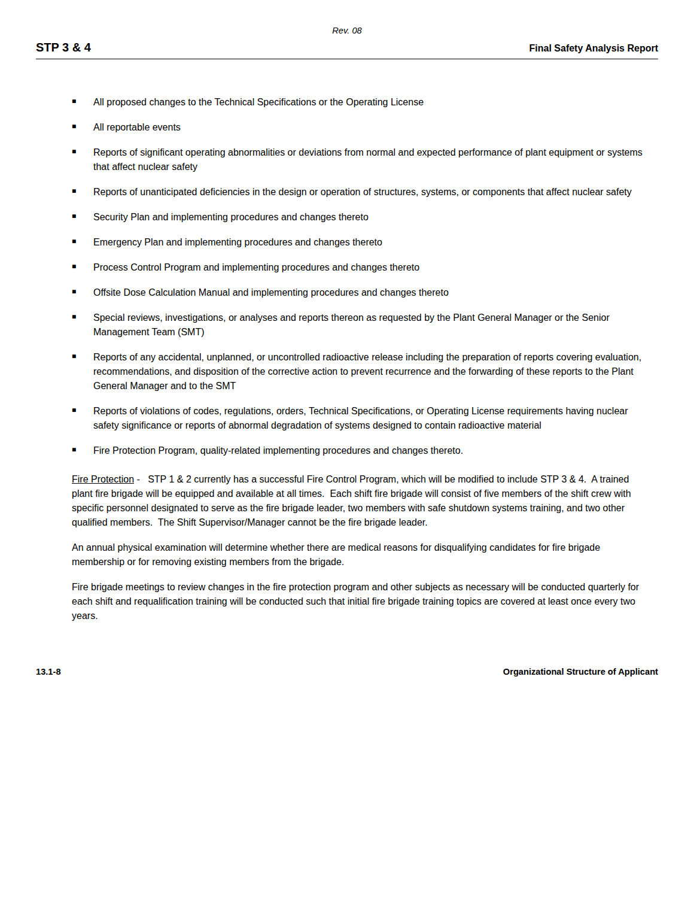Rev. 08
STP 3 & 4 Final Safety Analysis Report
All proposed changes to the Technical Specifications or the Operating License
All reportable events
Reports of significant operating abnormalities or deviations from normal and expected performance of plant equipment or systems that affect nuclear safety
Reports of unanticipated deficiencies in the design or operation of structures, systems, or components that affect nuclear safety
Security Plan and implementing procedures and changes thereto
Emergency Plan and implementing procedures and changes thereto
Process Control Program and implementing procedures and changes thereto
Offsite Dose Calculation Manual and implementing procedures and changes thereto
Special reviews, investigations, or analyses and reports thereon as requested by the Plant General Manager or the Senior Management Team (SMT)
Reports of any accidental, unplanned, or uncontrolled radioactive release including the preparation of reports covering evaluation, recommendations, and disposition of the corrective action to prevent recurrence and the forwarding of these reports to the Plant General Manager and to the SMT
Reports of violations of codes, regulations, orders, Technical Specifications, or Operating License requirements having nuclear safety significance or reports of abnormal degradation of systems designed to contain radioactive material
Fire Protection Program, quality-related implementing procedures and changes thereto.
Fire Protection - STP 1 & 2 currently has a successful Fire Control Program, which will be modified to include STP 3 & 4. A trained plant fire brigade will be equipped and available at all times. Each shift fire brigade will consist of five members of the shift crew with specific personnel designated to serve as the fire brigade leader, two members with safe shutdown systems training, and two other qualified members. The Shift Supervisor/Manager cannot be the fire brigade leader.
An annual physical examination will determine whether there are medical reasons for disqualifying candidates for fire brigade membership or for removing existing members from the brigade.
Fire brigade meetings to review changes in the fire protection program and other subjects as necessary will be conducted quarterly for each shift and requalification training will be conducted such that initial fire brigade training topics are covered at least once every two years.
13.1-8 Organizational Structure of Applicant